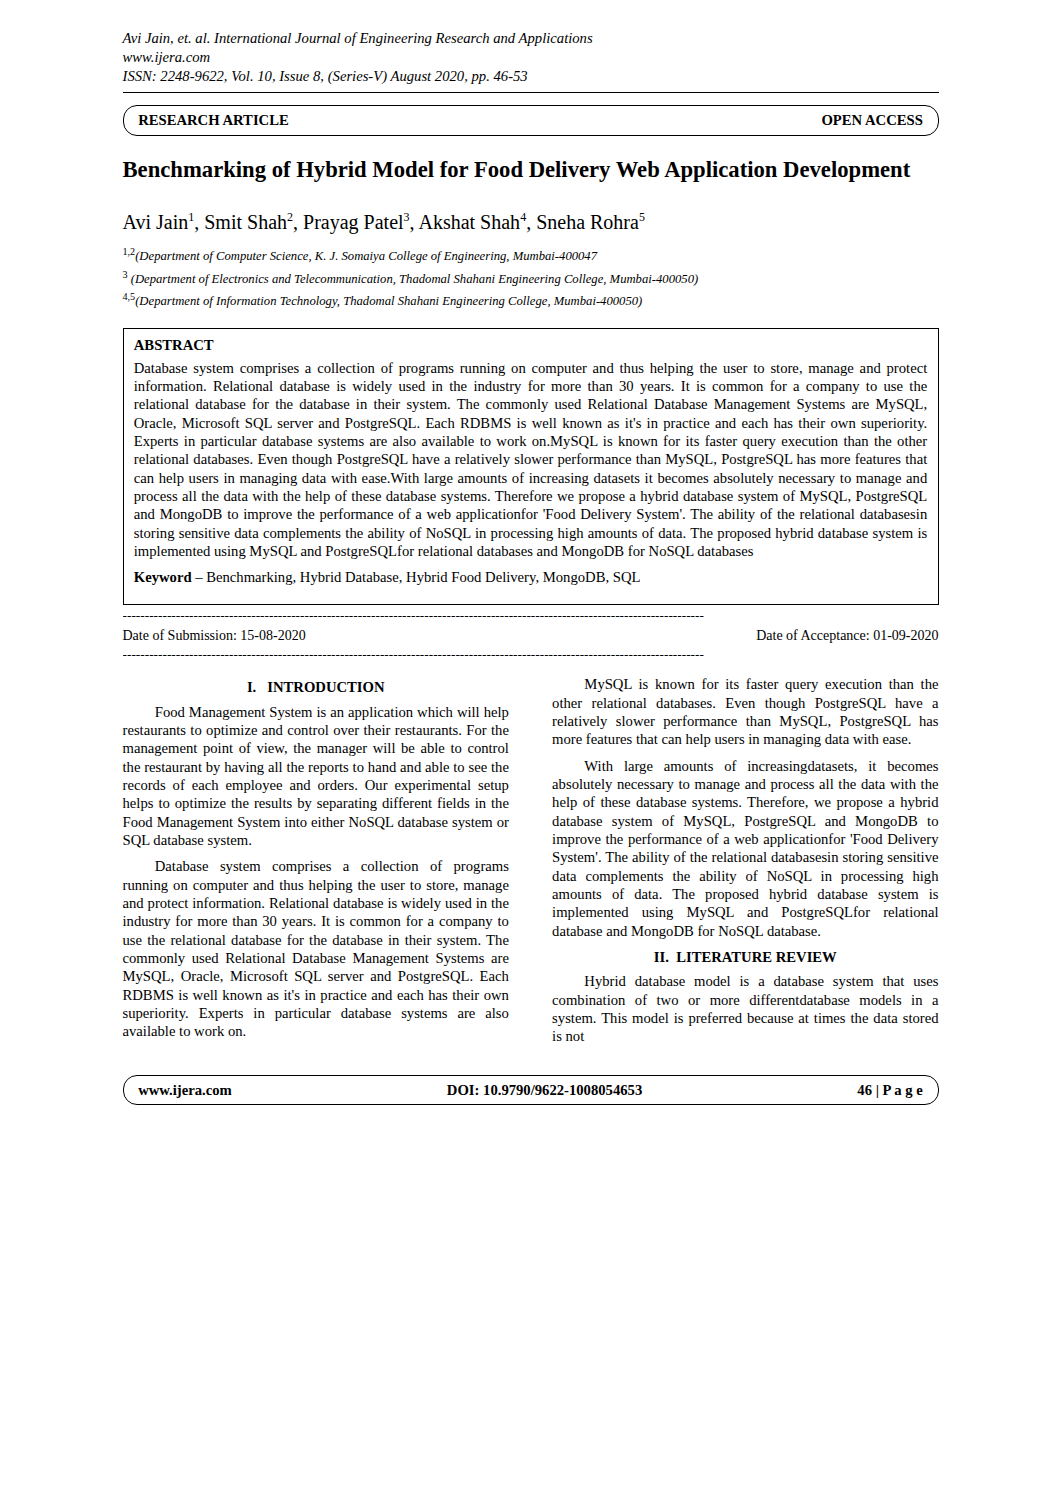Avi Jain, et. al. International Journal of Engineering Research and Applications
www.ijera.com
ISSN: 2248-9622, Vol. 10, Issue 8, (Series-V) August 2020, pp. 46-53
RESEARCH ARTICLE OPEN ACCESS
Benchmarking of Hybrid Model for Food Delivery Web Application Development
Avi Jain1, Smit Shah2, Prayag Patel3, Akshat Shah4, Sneha Rohra5
1,2(Department of Computer Science, K. J. Somaiya College of Engineering, Mumbai-400047
3 (Department of Electronics and Telecommunication, Thadomal Shahani Engineering College, Mumbai-400050)
4,5(Department of Information Technology, Thadomal Shahani Engineering College, Mumbai-400050)
ABSTRACT
Database system comprises a collection of programs running on computer and thus helping the user to store, manage and protect information. Relational database is widely used in the industry for more than 30 years. It is common for a company to use the relational database for the database in their system. The commonly used Relational Database Management Systems are MySQL, Oracle, Microsoft SQL server and PostgreSQL. Each RDBMS is well known as it's in practice and each has their own superiority. Experts in particular database systems are also available to work on.MySQL is known for its faster query execution than the other relational databases. Even though PostgreSQL have a relatively slower performance than MySQL, PostgreSQL has more features that can help users in managing data with ease.With large amounts of increasing datasets it becomes absolutely necessary to manage and process all the data with the help of these database systems. Therefore we propose a hybrid database system of MySQL, PostgreSQL and MongoDB to improve the performance of a web applicationfor 'Food Delivery System'. The ability of the relational databasesin storing sensitive data complements the ability of NoSQL in processing high amounts of data. The proposed hybrid database system is implemented using MySQL and PostgreSQLfor relational databases and MongoDB for NoSQL databases
Keyword – Benchmarking, Hybrid Database, Hybrid Food Delivery, MongoDB, SQL
-----------------------------------------------------------------------------------------------------------------------------------
Date of Submission: 15-08-2020 Date of Acceptance: 01-09-2020
-----------------------------------------------------------------------------------------------------------------------------------
I. INTRODUCTION
Food Management System is an application which will help restaurants to optimize and control over their restaurants. For the management point of view, the manager will be able to control the restaurant by having all the reports to hand and able to see the records of each employee and orders. Our experimental setup helps to optimize the results by separating different fields in the Food Management System into either NoSQL database system or SQL database system.
Database system comprises a collection of programs running on computer and thus helping the user to store, manage and protect information. Relational database is widely used in the industry for more than 30 years. It is common for a company to use the relational database for the database in their system. The commonly used Relational Database Management Systems are MySQL, Oracle, Microsoft SQL server and PostgreSQL. Each RDBMS is well known as it's in practice and each has their own superiority. Experts in particular database systems are also available to work on.
MySQL is known for its faster query execution than the other relational databases. Even though PostgreSQL have a relatively slower performance than MySQL, PostgreSQL has more features that can help users in managing data with ease.
With large amounts of increasingdatasets, it becomes absolutely necessary to manage and process all the data with the help of these database systems. Therefore, we propose a hybrid database system of MySQL, PostgreSQL and MongoDB to improve the performance of a web applicationfor 'Food Delivery System'. The ability of the relational databasesin storing sensitive data complements the ability of NoSQL in processing high amounts of data. The proposed hybrid database system is implemented using MySQL and PostgreSQLfor relational database and MongoDB for NoSQL database.
II. LITERATURE REVIEW
Hybrid database model is a database system that uses combination of two or more differentdatabase models in a system. This model is preferred because at times the data stored is not
www.ijera.com DOI: 10.9790/9622-1008054653 46 | P a g e